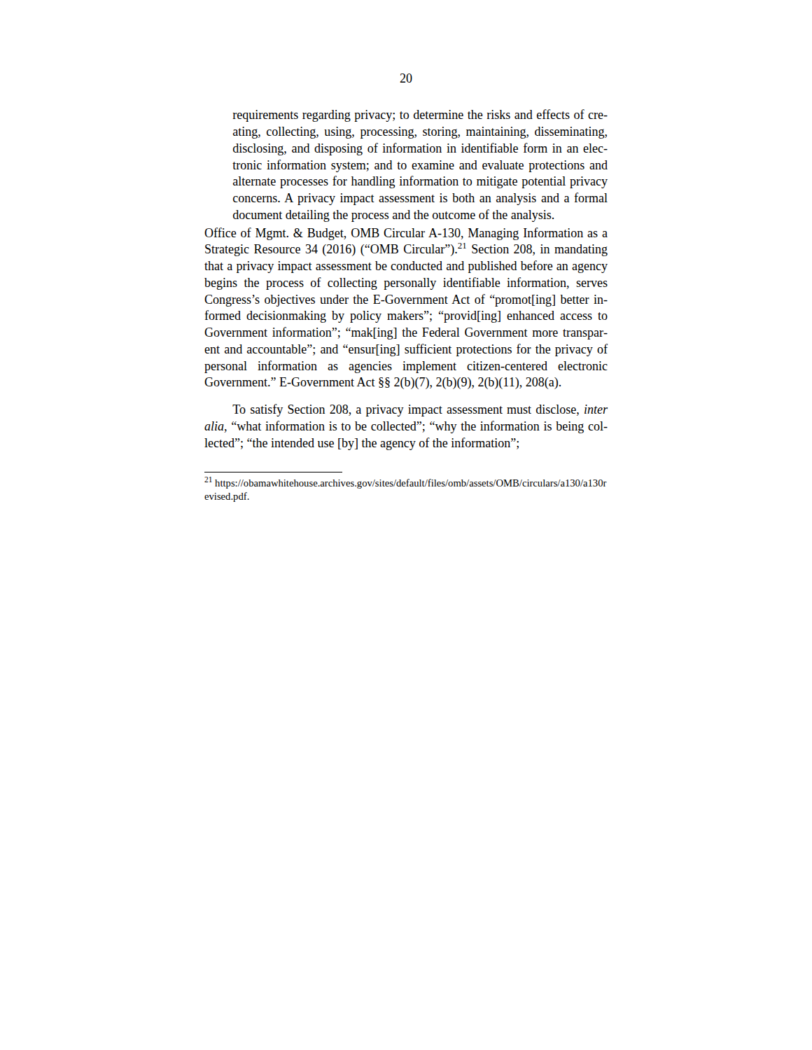20
requirements regarding privacy; to determine the risks and effects of creating, collecting, using, processing, storing, maintaining, disseminating, disclosing, and disposing of information in identifiable form in an electronic information system; and to examine and evaluate protections and alternate processes for handling information to mitigate potential privacy concerns. A privacy impact assessment is both an analysis and a formal document detailing the process and the outcome of the analysis.
Office of Mgmt. & Budget, OMB Circular A-130, Managing Information as a Strategic Resource 34 (2016) (“OMB Circular”).21 Section 208, in mandating that a privacy impact assessment be conducted and published before an agency begins the process of collecting personally identifiable information, serves Congress’s objectives under the E-Government Act of “promot[ing] better informed decisionmaking by policy makers”; “provid[ing] enhanced access to Government information”; “mak[ing] the Federal Government more transparent and accountable”; and “ensur[ing] sufficient protections for the privacy of personal information as agencies implement citizen-centered electronic Government.” E-Government Act §§ 2(b)(7), 2(b)(9), 2(b)(11), 208(a).
To satisfy Section 208, a privacy impact assessment must disclose, inter alia, “what information is to be collected”; “why the information is being collected”; “the intended use [by] the agency of the information”;
21 https://obamawhitehouse.archives.gov/sites/default/files/omb/assets/OMB/circulars/a130/a130revised.pdf.